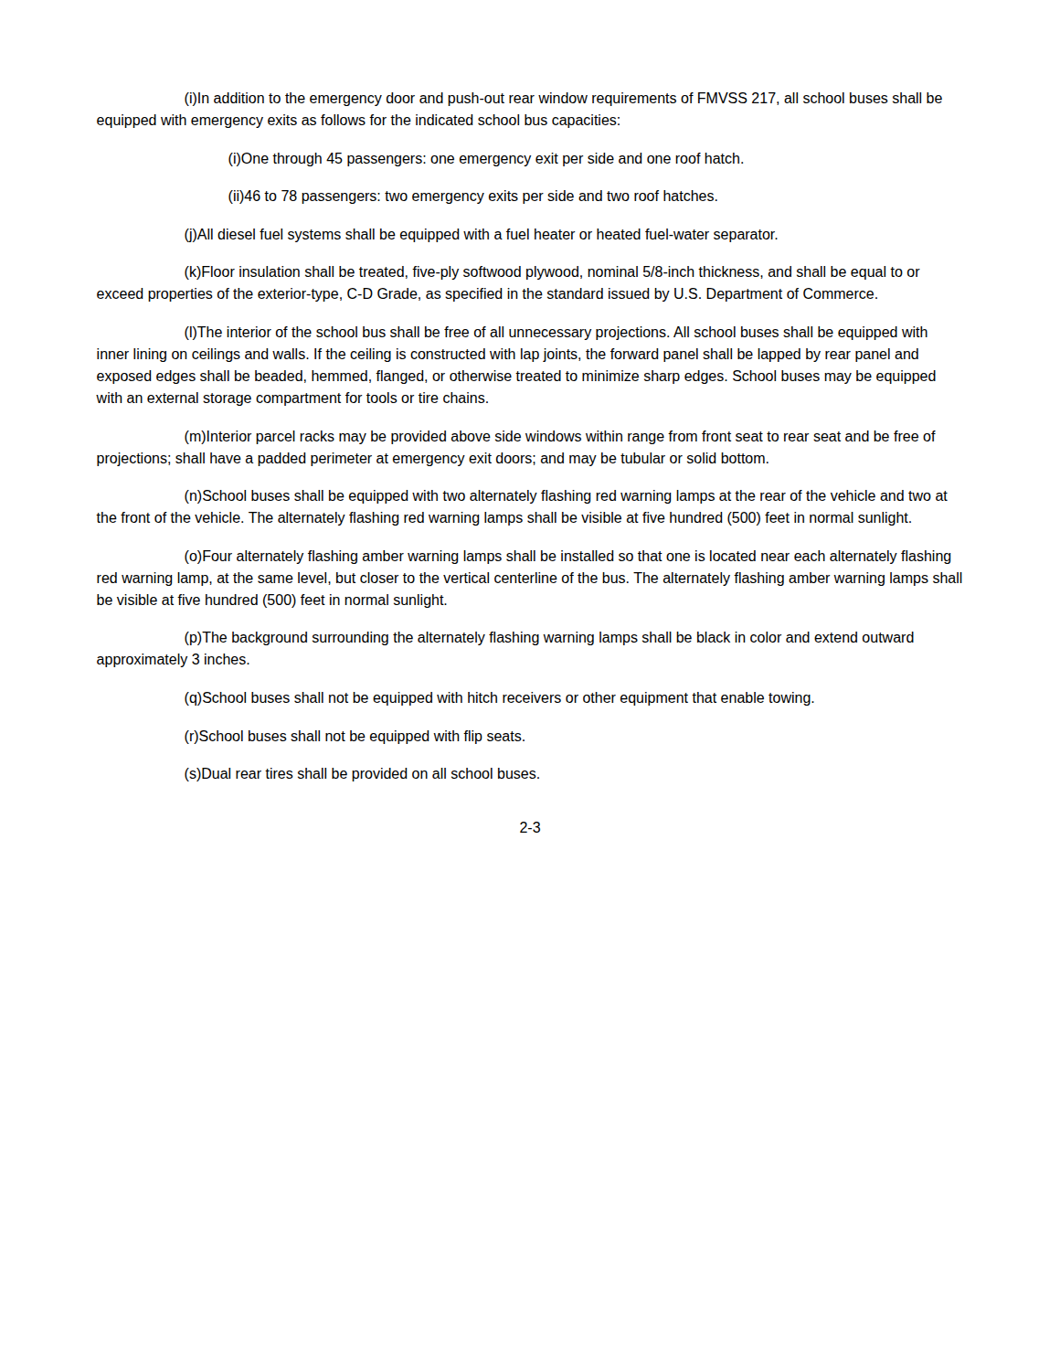(i) In addition to the emergency door and push-out rear window requirements of FMVSS 217, all school buses shall be equipped with emergency exits as follows for the indicated school bus capacities:
(i) One through 45 passengers: one emergency exit per side and one roof hatch.
(ii) 46 to 78 passengers: two emergency exits per side and two roof hatches.
(j) All diesel fuel systems shall be equipped with a fuel heater or heated fuel-water separator.
(k) Floor insulation shall be treated, five-ply softwood plywood, nominal 5/8-inch thickness, and shall be equal to or exceed properties of the exterior-type, C-D Grade, as specified in the standard issued by U.S. Department of Commerce.
(l) The interior of the school bus shall be free of all unnecessary projections. All school buses shall be equipped with inner lining on ceilings and walls. If the ceiling is constructed with lap joints, the forward panel shall be lapped by rear panel and exposed edges shall be beaded, hemmed, flanged, or otherwise treated to minimize sharp edges. School buses may be equipped with an external storage compartment for tools or tire chains.
(m) Interior parcel racks may be provided above side windows within range from front seat to rear seat and be free of projections; shall have a padded perimeter at emergency exit doors; and may be tubular or solid bottom.
(n) School buses shall be equipped with two alternately flashing red warning lamps at the rear of the vehicle and two at the front of the vehicle. The alternately flashing red warning lamps shall be visible at five hundred (500) feet in normal sunlight.
(o) Four alternately flashing amber warning lamps shall be installed so that one is located near each alternately flashing red warning lamp, at the same level, but closer to the vertical centerline of the bus. The alternately flashing amber warning lamps shall be visible at five hundred (500) feet in normal sunlight.
(p) The background surrounding the alternately flashing warning lamps shall be black in color and extend outward approximately 3 inches.
(q) School buses shall not be equipped with hitch receivers or other equipment that enable towing.
(r) School buses shall not be equipped with flip seats.
(s) Dual rear tires shall be provided on all school buses.
2-3